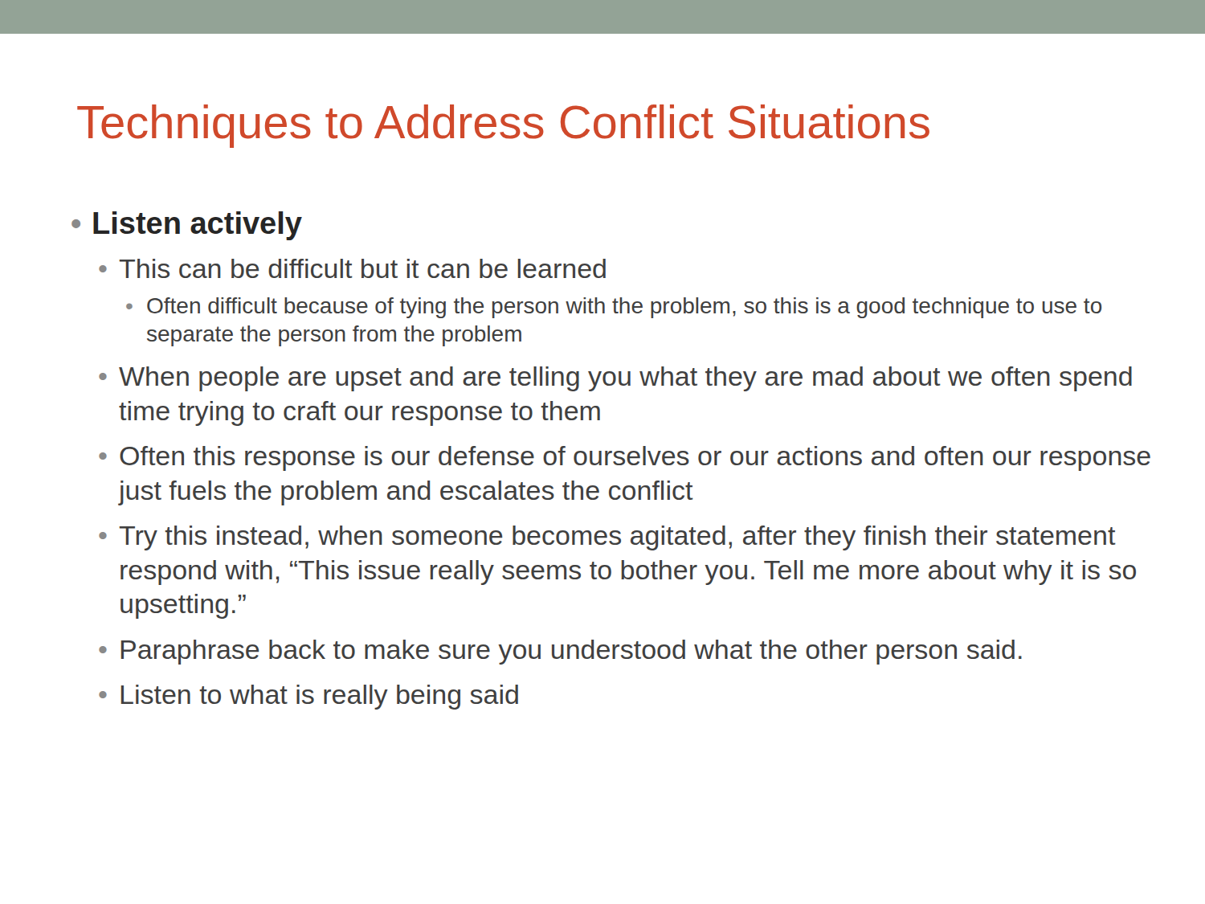Techniques to Address Conflict Situations
Listen actively
This can be difficult but it can be learned
Often difficult because of tying the person with the problem, so this is a good technique to use to separate the person from the problem
When people are upset and are telling you what they are mad about we often spend time trying to craft our response to them
Often this response is our defense of ourselves or our actions and often our response just fuels the problem and escalates the conflict
Try this instead, when someone becomes agitated, after they finish their statement respond with, “This issue really seems to bother you. Tell me more about why it is so upsetting.”
Paraphrase back to make sure you understood what the other person said.
Listen to what is really being said